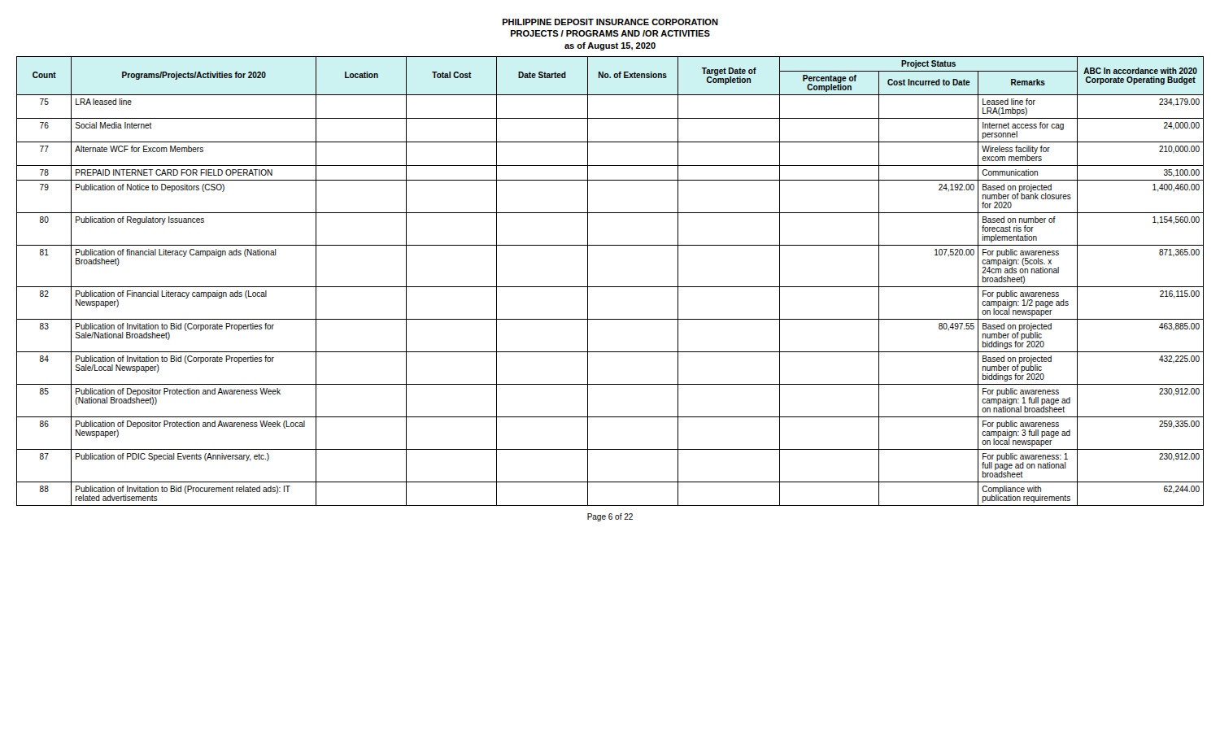PHILIPPINE DEPOSIT INSURANCE CORPORATION
PROJECTS / PROGRAMS AND /OR ACTIVITIES
as of August 15, 2020
| Count | Programs/Projects/Activities for 2020 | Location | Total Cost | Date Started | No. of Extensions | Target Date of Completion | Project Status | ABC In accordance with 2020 Corporate Operating Budget |
| --- | --- | --- | --- | --- | --- | --- | --- | --- |
| Percentage of Completion | Cost Incurred to Date | Remarks |
| 75 | LRA leased line | | | | | | | | Leased line for LRA(1mbps) | 234,179.00 |
| 76 | Social Media Internet | | | | | | | | Internet access for cag personnel | 24,000.00 |
| 77 | Alternate WCF for Excom Members | | | | | | | | Wireless facility for excom members | 210,000.00 |
| 78 | PREPAID INTERNET CARD FOR FIELD OPERATION | | | | | | | | Communication | 35,100.00 |
| 79 | Publication of Notice to Depositors (CSO) | | | | | | | 24,192.00 | Based on projected number of bank closures for 2020 | 1,400,460.00 |
| 80 | Publication of Regulatory Issuances | | | | | | | | Based on number of forecast ris for implementation | 1,154,560.00 |
| 81 | Publication of financial Literacy Campaign ads (National Broadsheet) | | | | | | | 107,520.00 | For public awareness campaign: (5cols. x 24cm ads on national broadsheet) | 871,365.00 |
| 82 | Publication of Financial Literacy campaign ads (Local Newspaper) | | | | | | | | For public awareness campaign: 1/2 page ads on local newspaper | 216,115.00 |
| 83 | Publication of Invitation to Bid (Corporate Properties for Sale/National Broadsheet) | | | | | | | 80,497.55 | Based on projected number of public biddings for 2020 | 463,885.00 |
| 84 | Publication of Invitation to Bid (Corporate Properties for Sale/Local Newspaper) | | | | | | | | Based on projected number of public biddings for 2020 | 432,225.00 |
| 85 | Publication of Depositor Protection and Awareness Week (National Broadsheet)) | | | | | | | | For public awareness campaign: 1 full page ad on national broadsheet | 230,912.00 |
| 86 | Publication of Depositor Protection and Awareness Week (Local Newspaper) | | | | | | | | For public awareness campaign: 3 full page ad on local newspaper | 259,335.00 |
| 87 | Publication of PDIC Special Events (Anniversary, etc.) | | | | | | | | For public awareness: 1 full page ad on national broadsheet | 230,912.00 |
| 88 | Publication of Invitation to Bid (Procurement related ads): IT related advertisements | | | | | | | | Compliance with publication requirements | 62,244.00 |
Page 6 of 22